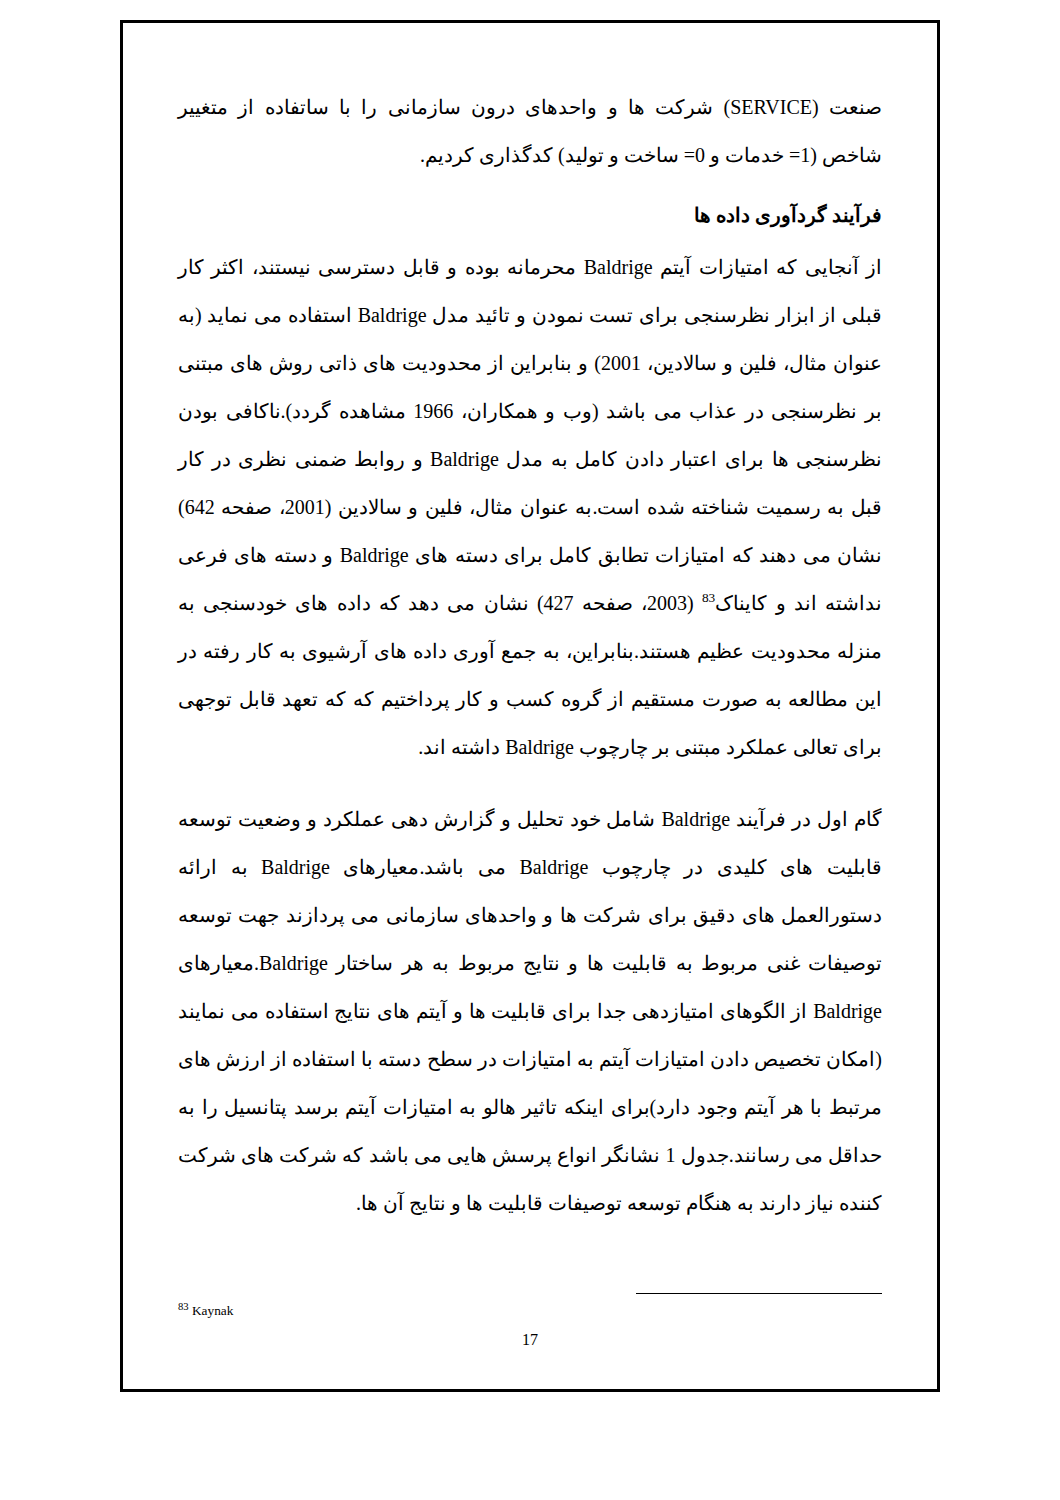صنعت (SERVICE) شرکت ها و واحدهای درون سازمانی را با ساتفاده از متغییر شاخص (1= خدمات و 0= ساخت و تولید) کدگذاری کردیم.
فرآیند گردآوری داده ها
از آنجایی که امتیازات آیتم Baldrige محرمانه بوده و قابل دسترسی نیستند، اکثر کار قبلی از ابزار نظرسنجی برای تست نمودن و تائید مدل Baldrige استفاده می نماید (به عنوان مثال، فلین و سالادین، 2001) و بنابراین از محدودیت های ذاتی روش های مبتنی بر نظرسنجی در عذاب می باشد (وب و همکاران، 1966 مشاهده گردد).ناکافی بودن نظرسنجی ها برای اعتبار دادن کامل به مدل Baldrige و روابط ضمنی نظری در کار قبل به رسمیت شناخته شده است.به عنوان مثال، فلین و سالادین (2001، صفحه 642) نشان می دهند که امتیازات تطابق کامل برای دسته های Baldrige و دسته های فرعی نداشته اند و کایناک83 (2003، صفحه 427) نشان می دهد که داده های خودسنجی به منزله محدودیت عظیم هستند.بنابراین، به جمع آوری داده های آرشیوی به کار رفته در این مطالعه به صورت مستقیم از گروه کسب و کار پرداختیم که که تعهد قابل توجهی برای تعالی عملکرد مبتنی بر چارچوب Baldrige داشته اند.
گام اول در فرآیند Baldrige شامل خود تحلیل و گزارش دهی عملکرد و وضعیت توسعه قابلیت های کلیدی در چارچوب Baldrige می باشد.معیارهای Baldrige به ارائه دستورالعمل های دقیق برای شرکت ها و واحدهای سازمانی می پردازند جهت توسعه توصیفات غنی مربوط به قابلیت ها و نتایج مربوط به هر ساختار Baldrige.معیارهای Baldrige از الگوهای امتیازدهی جدا برای قابلیت ها و آیتم های نتایج استفاده می نمایند (امکان تخصیص دادن امتیازات آیتم به امتیازات در سطح دسته با استفاده از ارزش های مرتبط با هر آیتم وجود دارد)برای اینکه تاثیر هالو به امتیازات آیتم برسد پتانسیل را به حداقل می رسانند.جدول 1 نشانگر انواع پرسش هایی می باشد که شرکت های شرکت کننده نیاز دارند به هنگام توسعه توصیفات قابلیت ها و نتایج آن ها.
83 Kaynak
17